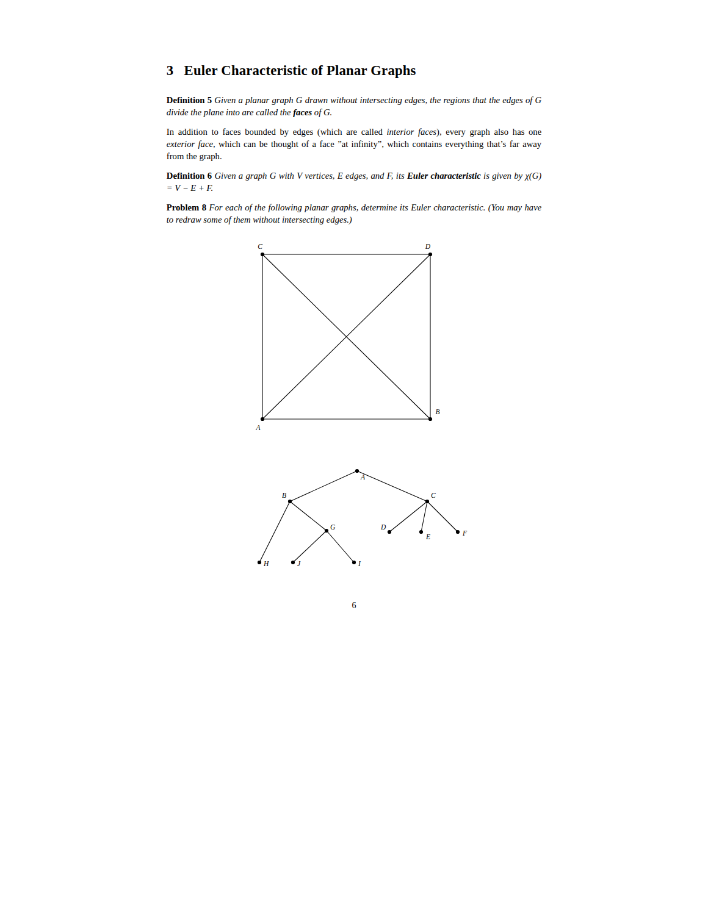3 Euler Characteristic of Planar Graphs
Definition 5 Given a planar graph G drawn without intersecting edges, the regions that the edges of G divide the plane into are called the faces of G.
In addition to faces bounded by edges (which are called interior faces), every graph also has one exterior face, which can be thought of a face ”at infinity”, which contains everything that’s far away from the graph.
Definition 6 Given a graph G with V vertices, E edges, and F, its Euler characteristic is given by χ(G) = V − E + F.
Problem 8 For each of the following planar graphs, determine its Euler characteristic. (You may have to redraw some of them without intersecting edges.)
C D A B
A B C G D E F H J I
6